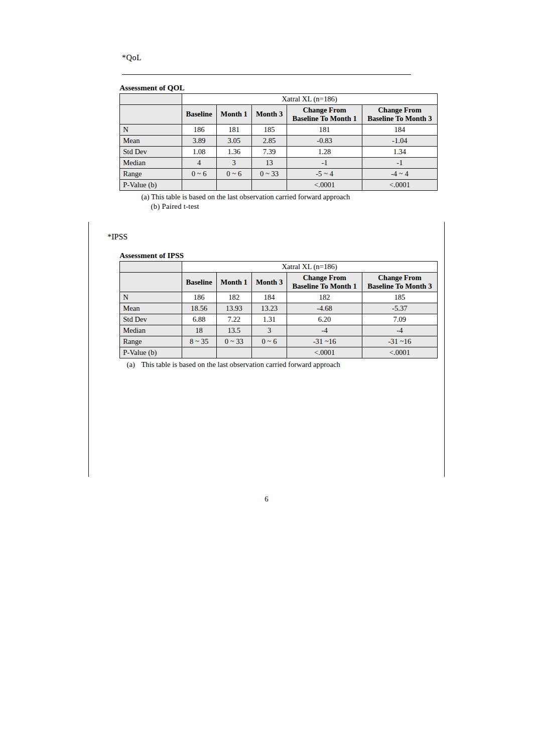*QoL
Assessment of QOL
| | Xatral XL (n=186) |
| | Baseline | Month 1 | Month 3 | Change From Baseline To Month 1 | Change From Baseline To Month 3 |
| N | 186 | 181 | 185 | 181 | 184 |
| Mean | 3.89 | 3.05 | 2.85 | -0.83 | -1.04 |
| Std Dev | 1.08 | 1.36 | 7.39 | 1.28 | 1.34 |
| Median | 4 | 3 | 13 | -1 | -1 |
| Range | 0 ~ 6 | 0 ~ 6 | 0 ~ 33 | -5 ~ 4 | -4 ~ 4 |
| P-Value (b) | | | | <.0001 | <.0001 |
(a) This table is based on the last observation carried forward approach
(b) Paired t-test
*IPSS
Assessment of IPSS
| | Xatral XL (n=186) |
| | Baseline | Month 1 | Month 3 | Change From Baseline To Month 1 | Change From Baseline To Month 3 |
| N | 186 | 182 | 184 | 182 | 185 |
| Mean | 18.56 | 13.93 | 13.23 | -4.68 | -5.37 |
| Std Dev | 6.88 | 7.22 | 1.31 | 6.20 | 7.09 |
| Median | 18 | 13.5 | 3 | -4 | -4 |
| Range | 8 ~ 35 | 0 ~ 33 | 0 ~ 6 | -31 ~16 | -31 ~16 |
| P-Value (b) | | | | <.0001 | <.0001 |
(a) This table is based on the last observation carried forward approach
6